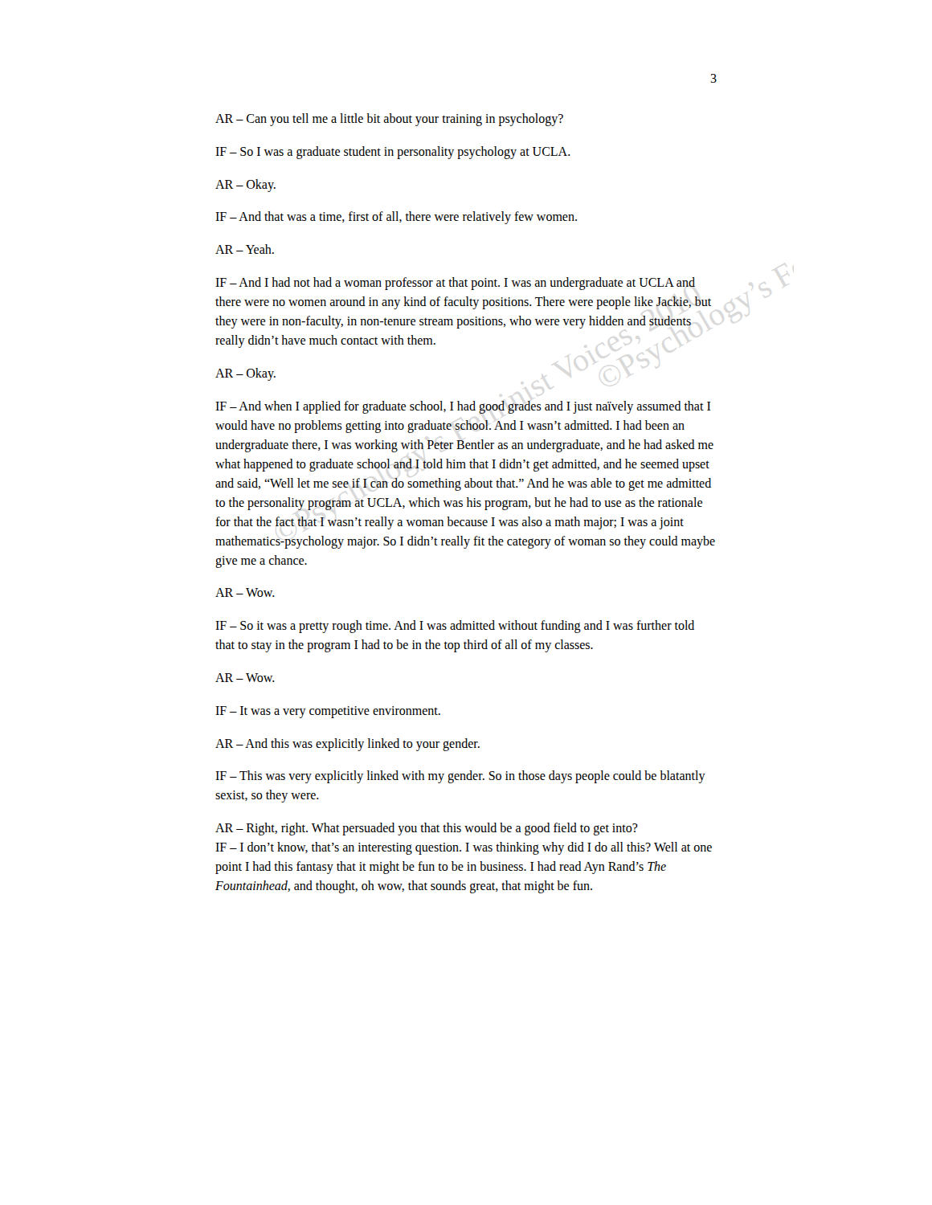3
©Psychology’s Feminist Voices, 2010
©Psychology’s Feminist Voices, 2010
AR – Can you tell me a little bit about your training in psychology?
IF – So I was a graduate student in personality psychology at UCLA.
AR – Okay.
IF – And that was a time, first of all, there were relatively few women.
AR – Yeah.
IF – And I had not had a woman professor at that point. I was an undergraduate at UCLA and there were no women around in any kind of faculty positions. There were people like Jackie, but they were in non-faculty, in non-tenure stream positions, who were very hidden and students really didn’t have much contact with them.
AR – Okay.
IF – And when I applied for graduate school, I had good grades and I just naïvely assumed that I would have no problems getting into graduate school. And I wasn’t admitted. I had been an undergraduate there, I was working with Peter Bentler as an undergraduate, and he had asked me what happened to graduate school and I told him that I didn’t get admitted, and he seemed upset and said, “Well let me see if I can do something about that.” And he was able to get me admitted to the personality program at UCLA, which was his program, but he had to use as the rationale for that the fact that I wasn’t really a woman because I was also a math major; I was a joint mathematics-psychology major. So I didn’t really fit the category of woman so they could maybe give me a chance.
AR – Wow.
IF – So it was a pretty rough time. And I was admitted without funding and I was further told that to stay in the program I had to be in the top third of all of my classes.
AR – Wow.
IF – It was a very competitive environment.
AR – And this was explicitly linked to your gender.
IF – This was very explicitly linked with my gender. So in those days people could be blatantly sexist, so they were.
AR – Right, right. What persuaded you that this would be a good field to get into?
IF – I don’t know, that’s an interesting question. I was thinking why did I do all this? Well at one point I had this fantasy that it might be fun to be in business. I had read Ayn Rand’s The Fountainhead, and thought, oh wow, that sounds great, that might be fun.